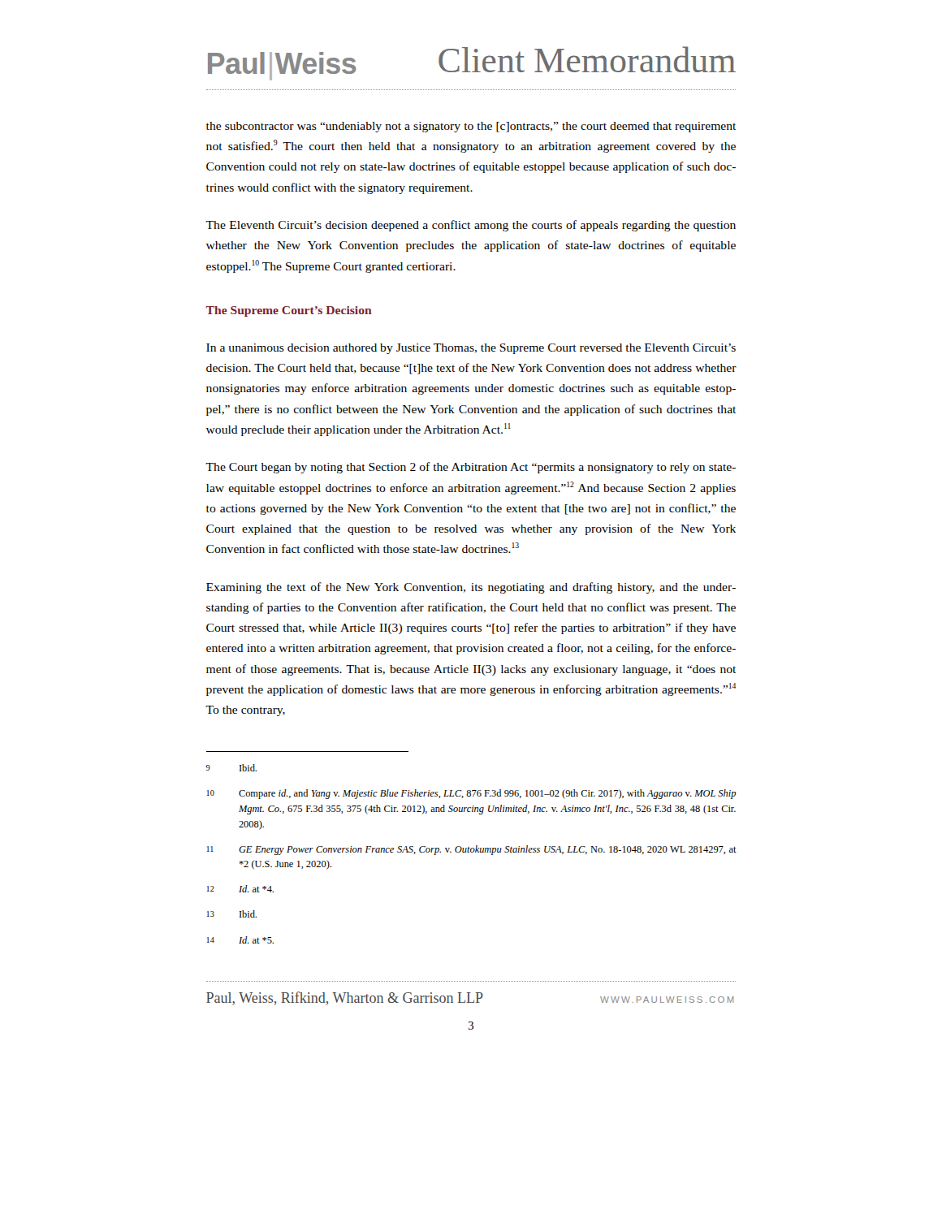Paul|Weiss
Client Memorandum
the subcontractor was “undeniably not a signatory to the [c]ontracts,” the court deemed that requirement not satisfied.9 The court then held that a nonsignatory to an arbitration agreement covered by the Convention could not rely on state-law doctrines of equitable estoppel because application of such doctrines would conflict with the signatory requirement.
The Eleventh Circuit’s decision deepened a conflict among the courts of appeals regarding the question whether the New York Convention precludes the application of state-law doctrines of equitable estoppel.10 The Supreme Court granted certiorari.
The Supreme Court’s Decision
In a unanimous decision authored by Justice Thomas, the Supreme Court reversed the Eleventh Circuit’s decision. The Court held that, because “[t]he text of the New York Convention does not address whether nonsignatories may enforce arbitration agreements under domestic doctrines such as equitable estoppel,” there is no conflict between the New York Convention and the application of such doctrines that would preclude their application under the Arbitration Act.11
The Court began by noting that Section 2 of the Arbitration Act “permits a nonsignatory to rely on state-law equitable estoppel doctrines to enforce an arbitration agreement.”12 And because Section 2 applies to actions governed by the New York Convention “to the extent that [the two are] not in conflict,” the Court explained that the question to be resolved was whether any provision of the New York Convention in fact conflicted with those state-law doctrines.13
Examining the text of the New York Convention, its negotiating and drafting history, and the understanding of parties to the Convention after ratification, the Court held that no conflict was present. The Court stressed that, while Article II(3) requires courts “[to] refer the parties to arbitration” if they have entered into a written arbitration agreement, that provision created a floor, not a ceiling, for the enforcement of those agreements. That is, because Article II(3) lacks any exclusionary language, it “does not prevent the application of domestic laws that are more generous in enforcing arbitration agreements.”14 To the contrary,
9
Ibid.
10
Compare id., and Yang v. Majestic Blue Fisheries, LLC, 876 F.3d 996, 1001–02 (9th Cir. 2017), with Aggarao v. MOL Ship Mgmt. Co., 675 F.3d 355, 375 (4th Cir. 2012), and Sourcing Unlimited, Inc. v. Asimco Int'l, Inc., 526 F.3d 38, 48 (1st Cir. 2008).
11
GE Energy Power Conversion France SAS, Corp. v. Outokumpu Stainless USA, LLC, No. 18-1048, 2020 WL 2814297, at *2 (U.S. June 1, 2020).
12
Id. at *4.
13
Ibid.
14
Id. at *5.
Paul, Weiss, Rifkind, Wharton & Garrison LLP
WWW.PAULWEISS.COM
3